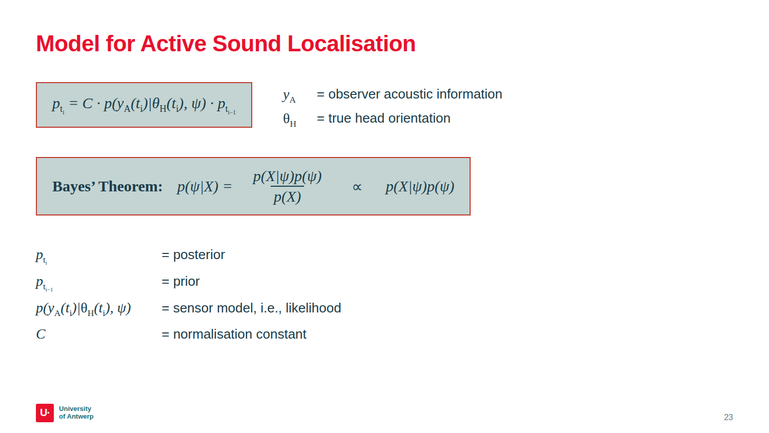Model for Active Sound Localisation
pti = C · p(yA(ti)|θH(ti), ψ) · pti−1
yA= observer acoustic information θH= true head orientation
Bayes’ Theorem: p(ψ|X) = p(X|ψ)p(ψ) p(X) ∝ p(X|ψ)p(ψ)
pti= posterior pti−1= prior p(yA(ti)|θH(ti), ψ)= sensor model, i.e., likelihood C= normalisation constant
U· University
of Antwerp
23